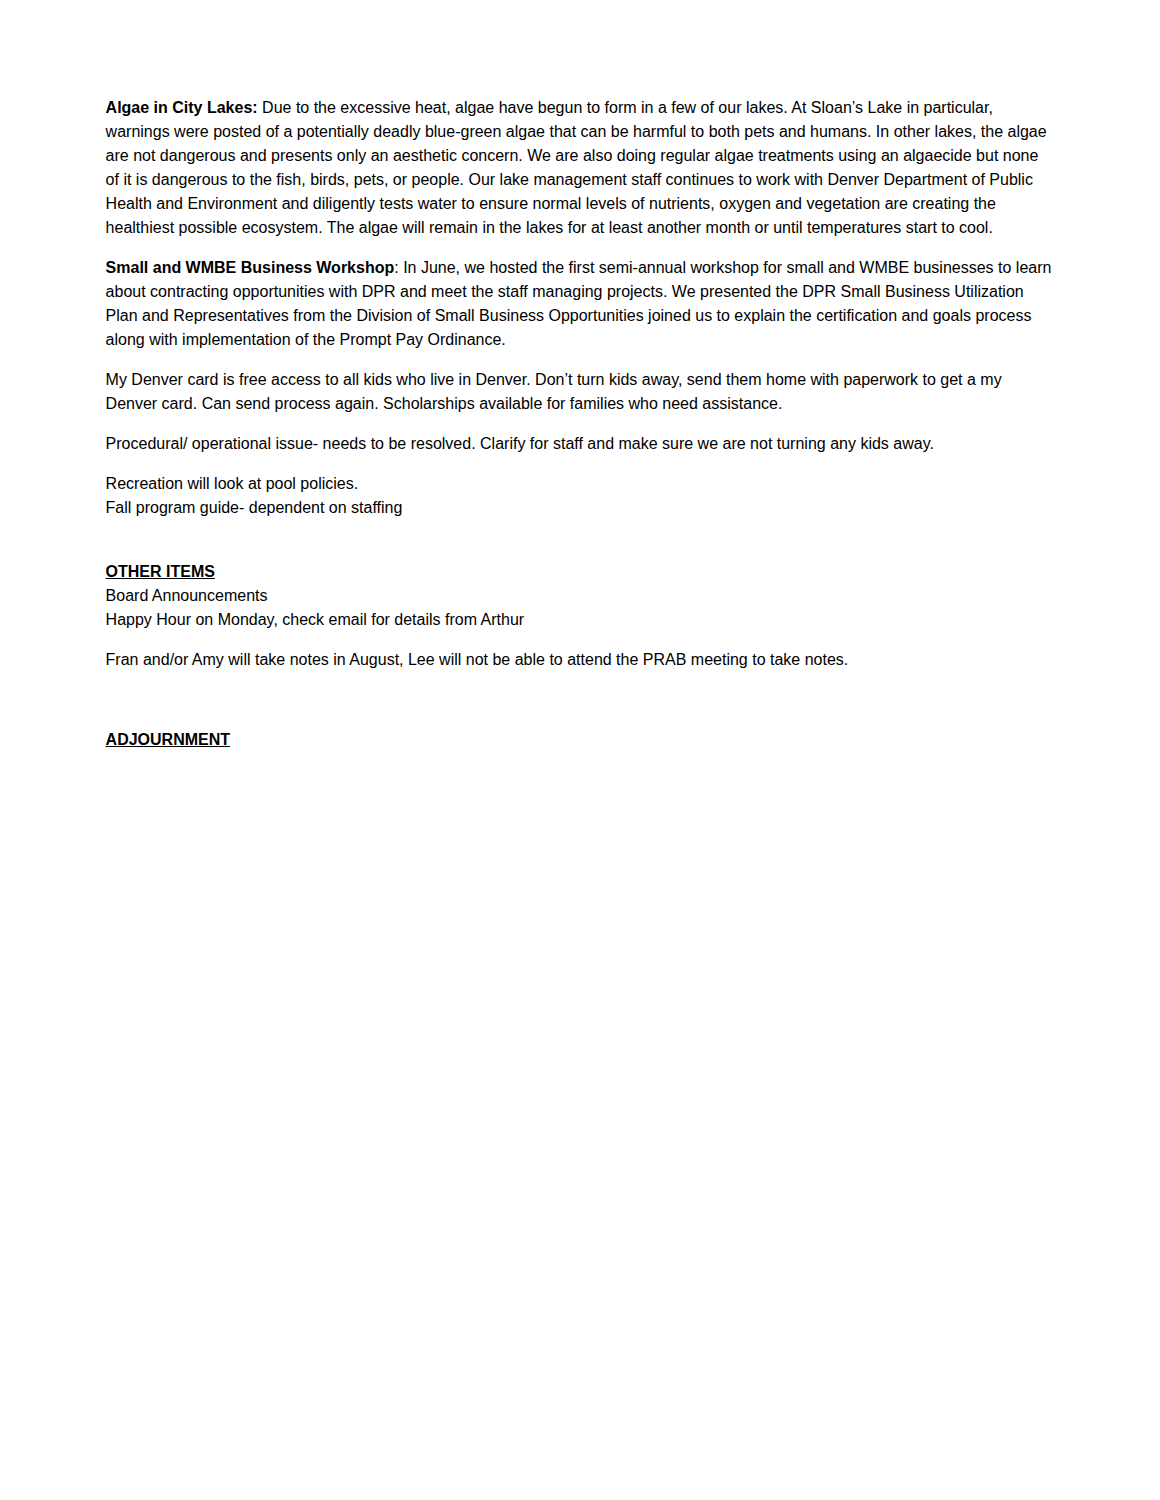Algae in City Lakes: Due to the excessive heat, algae have begun to form in a few of our lakes. At Sloan’s Lake in particular, warnings were posted of a potentially deadly blue-green algae that can be harmful to both pets and humans. In other lakes, the algae are not dangerous and presents only an aesthetic concern. We are also doing regular algae treatments using an algaecide but none of it is dangerous to the fish, birds, pets, or people. Our lake management staff continues to work with Denver Department of Public Health and Environment and diligently tests water to ensure normal levels of nutrients, oxygen and vegetation are creating the healthiest possible ecosystem. The algae will remain in the lakes for at least another month or until temperatures start to cool.
Small and WMBE Business Workshop: In June, we hosted the first semi-annual workshop for small and WMBE businesses to learn about contracting opportunities with DPR and meet the staff managing projects. We presented the DPR Small Business Utilization Plan and Representatives from the Division of Small Business Opportunities joined us to explain the certification and goals process along with implementation of the Prompt Pay Ordinance.
My Denver card is free access to all kids who live in Denver. Don’t turn kids away, send them home with paperwork to get a my Denver card. Can send process again. Scholarships available for families who need assistance.
Procedural/ operational issue- needs to be resolved. Clarify for staff and make sure we are not turning any kids away.
Recreation will look at pool policies.
Fall program guide- dependent on staffing
OTHER ITEMS
Board Announcements
Happy Hour on Monday, check email for details from Arthur
Fran and/or Amy will take notes in August, Lee will not be able to attend the PRAB meeting to take notes.
ADJOURNMENT